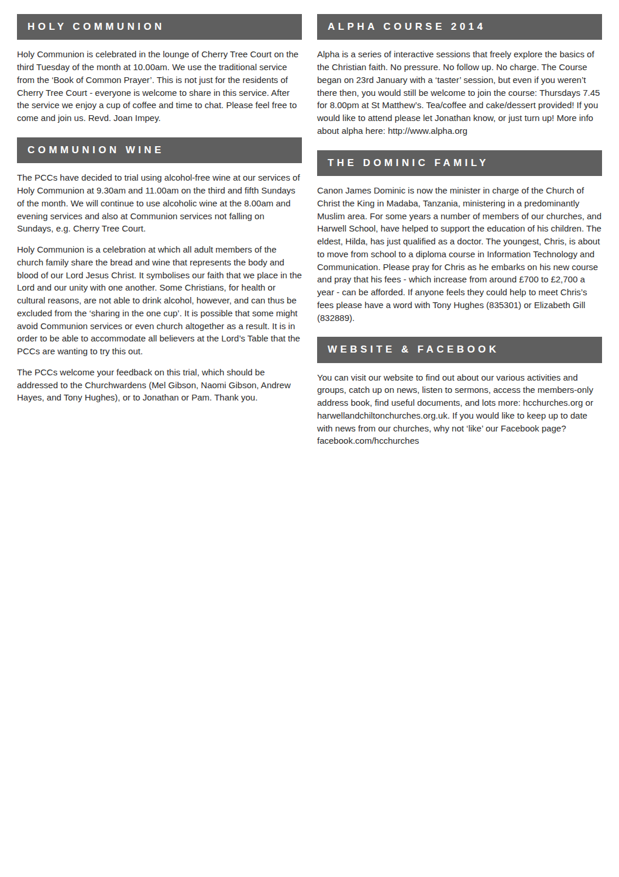Holy Communion
Holy Communion is celebrated in the lounge of Cherry Tree Court on the third Tuesday of the month at 10.00am. We use the traditional service from the ‘Book of Common Prayer’. This is not just for the residents of Cherry Tree Court - everyone is welcome to share in this service. After the service we enjoy a cup of coffee and time to chat. Please feel free to come and join us. Revd. Joan Impey.
Communion Wine
The PCCs have decided to trial using alcohol-free wine at our services of Holy Communion at 9.30am and 11.00am on the third and fifth Sundays of the month. We will continue to use alcoholic wine at the 8.00am and evening services and also at Communion services not falling on Sundays, e.g. Cherry Tree Court.
Holy Communion is a celebration at which all adult members of the church family share the bread and wine that represents the body and blood of our Lord Jesus Christ. It symbolises our faith that we place in the Lord and our unity with one another. Some Christians, for health or cultural reasons, are not able to drink alcohol, however, and can thus be excluded from the ‘sharing in the one cup’. It is possible that some might avoid Communion services or even church altogether as a result. It is in order to be able to accommodate all believers at the Lord’s Table that the PCCs are wanting to try this out.
The PCCs welcome your feedback on this trial, which should be addressed to the Churchwardens (Mel Gibson, Naomi Gibson, Andrew Hayes, and Tony Hughes), or to Jonathan or Pam. Thank you.
Alpha Course 2014
Alpha is a series of interactive sessions that freely explore the basics of the Christian faith. No pressure. No follow up. No charge. The Course began on 23rd January with a ‘taster’ session, but even if you weren’t there then, you would still be welcome to join the course: Thursdays 7.45 for 8.00pm at St Matthew’s. Tea/coffee and cake/dessert provided! If you would like to attend please let Jonathan know, or just turn up! More info about alpha here: http://www.alpha.org
The Dominic Family
Canon James Dominic is now the minister in charge of the Church of Christ the King in Madaba, Tanzania, ministering in a predominantly Muslim area. For some years a number of members of our churches, and Harwell School, have helped to support the education of his children. The eldest, Hilda, has just qualified as a doctor. The youngest, Chris, is about to move from school to a diploma course in Information Technology and Communication. Please pray for Chris as he embarks on his new course and pray that his fees - which increase from around £700 to £2,700 a year - can be afforded. If anyone feels they could help to meet Chris’s fees please have a word with Tony Hughes (835301) or Elizabeth Gill (832889).
Website & Facebook
You can visit our website to find out about our various activities and groups, catch up on news, listen to sermons, access the members-only address book, find useful documents, and lots more: hcchurches.org or harwellandchiltonchurches.org.uk. If you would like to keep up to date with news from our churches, why not ‘like’ our Facebook page? facebook.com/hcchurches